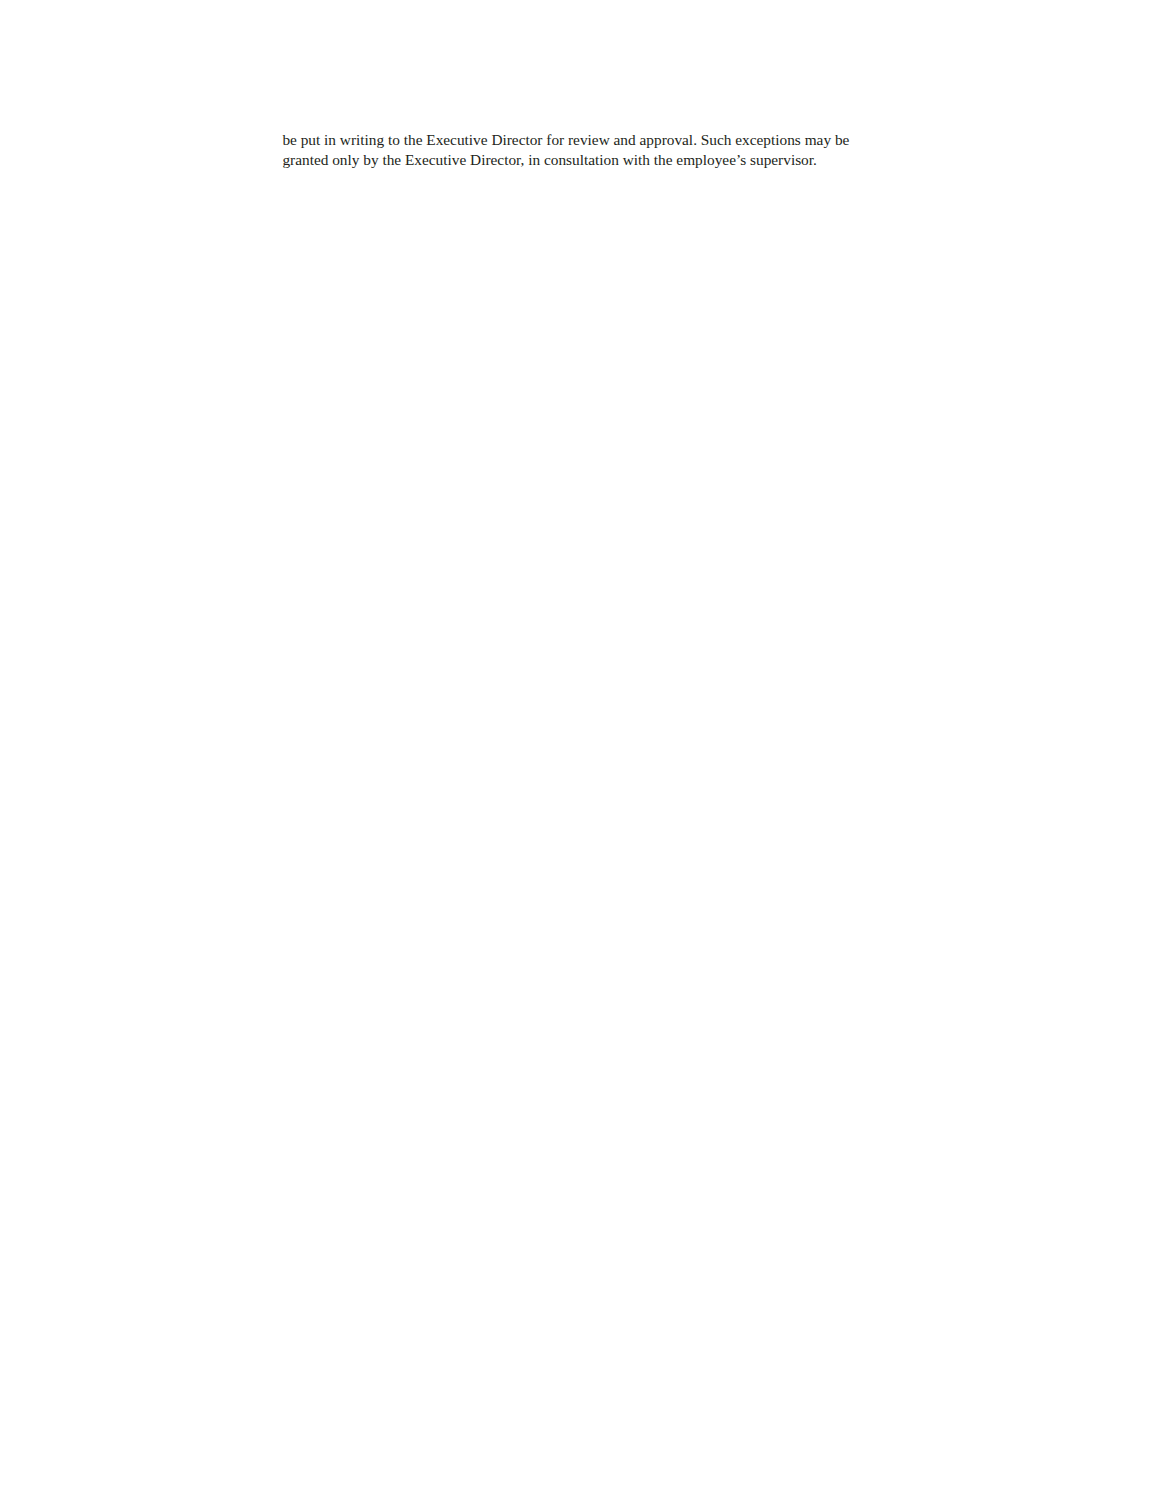be put in writing to the Executive Director for review and approval. Such exceptions may be granted only by the Executive Director, in consultation with the employee’s supervisor.